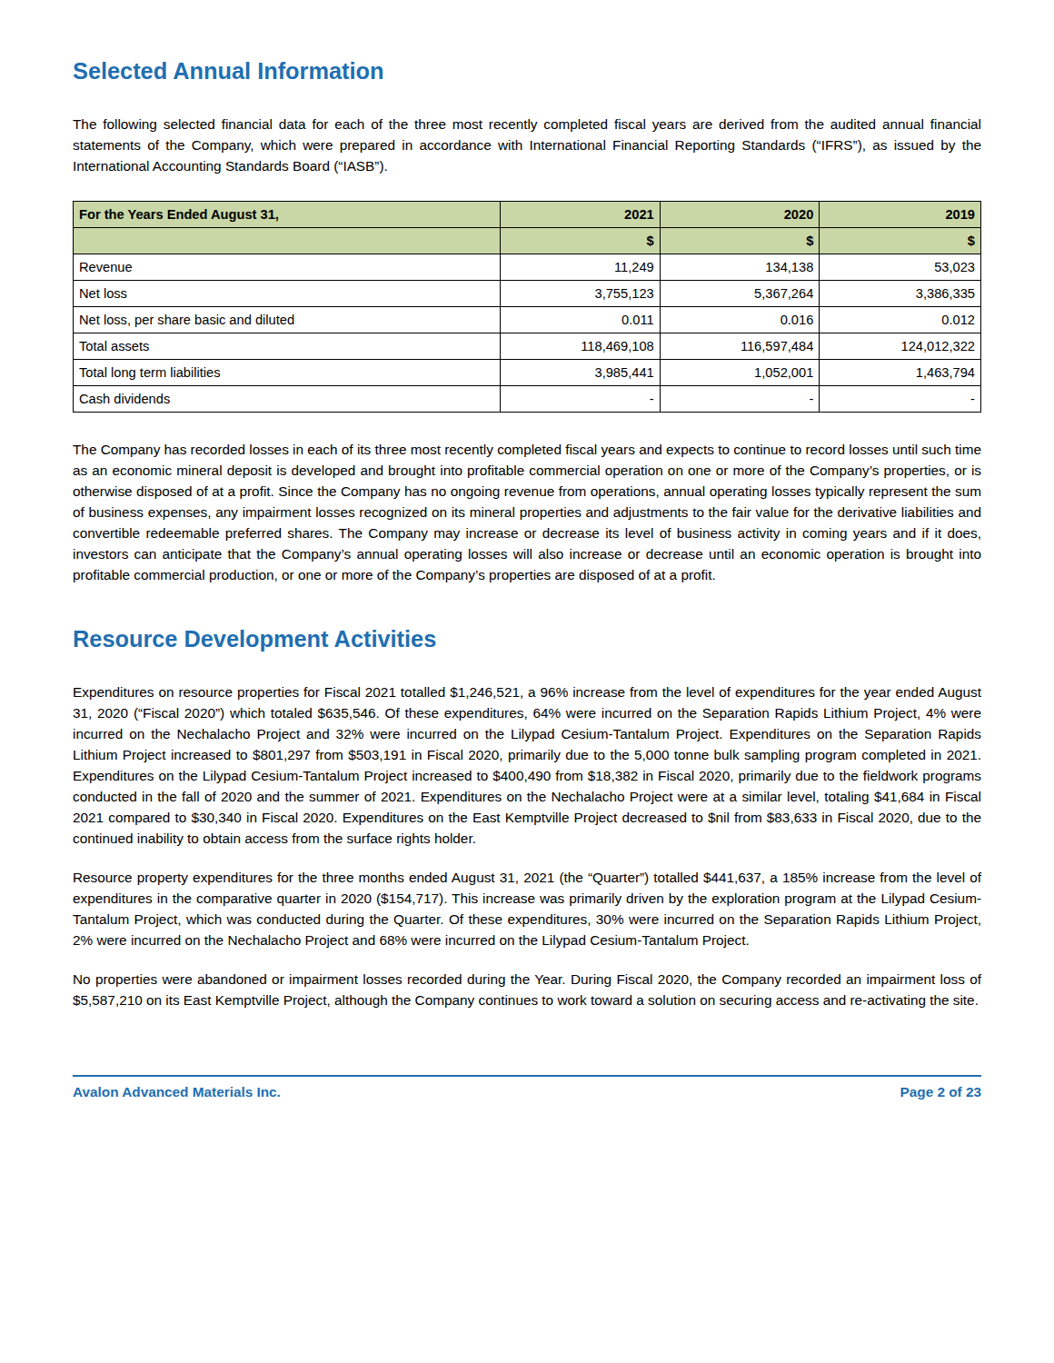Selected Annual Information
The following selected financial data for each of the three most recently completed fiscal years are derived from the audited annual financial statements of the Company, which were prepared in accordance with International Financial Reporting Standards (“IFRS”), as issued by the International Accounting Standards Board (“IASB”).
| For the Years Ended August 31, | 2021 | 2020 | 2019 |
| --- | --- | --- | --- |
| | $ | $ | $ |
| Revenue | 11,249 | 134,138 | 53,023 |
| Net loss | 3,755,123 | 5,367,264 | 3,386,335 |
| Net loss, per share basic and diluted | 0.011 | 0.016 | 0.012 |
| Total assets | 118,469,108 | 116,597,484 | 124,012,322 |
| Total long term liabilities | 3,985,441 | 1,052,001 | 1,463,794 |
| Cash dividends | - | - | - |
The Company has recorded losses in each of its three most recently completed fiscal years and expects to continue to record losses until such time as an economic mineral deposit is developed and brought into profitable commercial operation on one or more of the Company’s properties, or is otherwise disposed of at a profit. Since the Company has no ongoing revenue from operations, annual operating losses typically represent the sum of business expenses, any impairment losses recognized on its mineral properties and adjustments to the fair value for the derivative liabilities and convertible redeemable preferred shares. The Company may increase or decrease its level of business activity in coming years and if it does, investors can anticipate that the Company’s annual operating losses will also increase or decrease until an economic operation is brought into profitable commercial production, or one or more of the Company’s properties are disposed of at a profit.
Resource Development Activities
Expenditures on resource properties for Fiscal 2021 totalled $1,246,521, a 96% increase from the level of expenditures for the year ended August 31, 2020 (“Fiscal 2020”) which totaled $635,546. Of these expenditures, 64% were incurred on the Separation Rapids Lithium Project, 4% were incurred on the Nechalacho Project and 32% were incurred on the Lilypad Cesium-Tantalum Project. Expenditures on the Separation Rapids Lithium Project increased to $801,297 from $503,191 in Fiscal 2020, primarily due to the 5,000 tonne bulk sampling program completed in 2021. Expenditures on the Lilypad Cesium-Tantalum Project increased to $400,490 from $18,382 in Fiscal 2020, primarily due to the fieldwork programs conducted in the fall of 2020 and the summer of 2021. Expenditures on the Nechalacho Project were at a similar level, totaling $41,684 in Fiscal 2021 compared to $30,340 in Fiscal 2020. Expenditures on the East Kemptville Project decreased to $nil from $83,633 in Fiscal 2020, due to the continued inability to obtain access from the surface rights holder.
Resource property expenditures for the three months ended August 31, 2021 (the “Quarter”) totalled $441,637, a 185% increase from the level of expenditures in the comparative quarter in 2020 ($154,717). This increase was primarily driven by the exploration program at the Lilypad Cesium-Tantalum Project, which was conducted during the Quarter. Of these expenditures, 30% were incurred on the Separation Rapids Lithium Project, 2% were incurred on the Nechalacho Project and 68% were incurred on the Lilypad Cesium-Tantalum Project.
No properties were abandoned or impairment losses recorded during the Year. During Fiscal 2020, the Company recorded an impairment loss of $5,587,210 on its East Kemptville Project, although the Company continues to work toward a solution on securing access and re-activating the site.
Avalon Advanced Materials Inc. Page 2 of 23